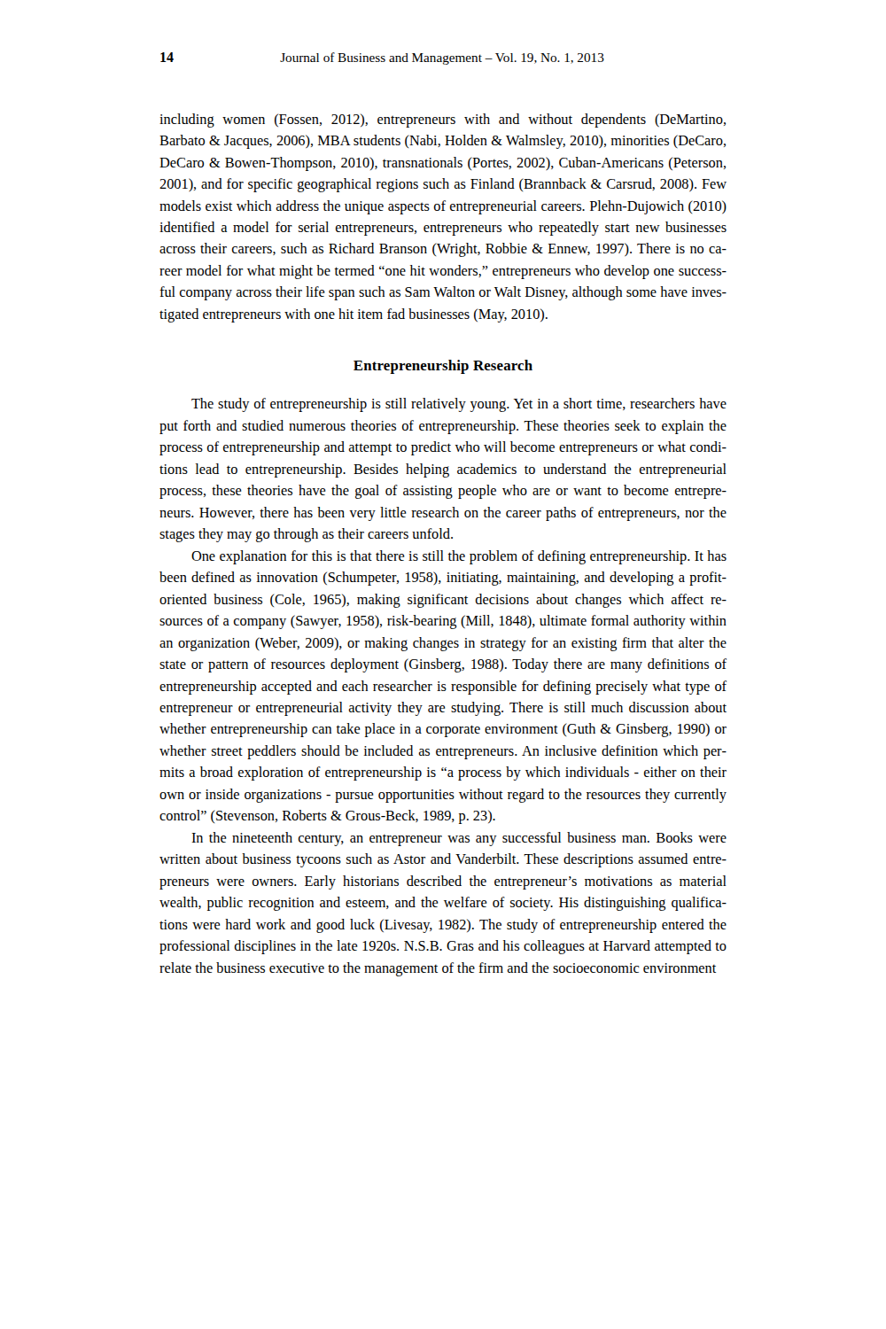14 Journal of Business and Management – Vol. 19, No. 1, 2013
including women (Fossen, 2012), entrepreneurs with and without dependents (DeMartino, Barbato & Jacques, 2006), MBA students (Nabi, Holden & Walmsley, 2010), minorities (DeCaro, DeCaro & Bowen-Thompson, 2010), transnationals (Portes, 2002), Cuban-Americans (Peterson, 2001), and for specific geographical regions such as Finland (Brannback & Carsrud, 2008). Few models exist which address the unique aspects of entrepreneurial careers. Plehn-Dujowich (2010) identified a model for serial entrepreneurs, entrepreneurs who repeatedly start new businesses across their careers, such as Richard Branson (Wright, Robbie & Ennew, 1997). There is no career model for what might be termed “one hit wonders,” entrepreneurs who develop one successful company across their life span such as Sam Walton or Walt Disney, although some have investigated entrepreneurs with one hit item fad businesses (May, 2010).
Entrepreneurship Research
The study of entrepreneurship is still relatively young. Yet in a short time, researchers have put forth and studied numerous theories of entrepreneurship. These theories seek to explain the process of entrepreneurship and attempt to predict who will become entrepreneurs or what conditions lead to entrepreneurship. Besides helping academics to understand the entrepreneurial process, these theories have the goal of assisting people who are or want to become entrepreneurs. However, there has been very little research on the career paths of entrepreneurs, nor the stages they may go through as their careers unfold.
One explanation for this is that there is still the problem of defining entrepreneurship. It has been defined as innovation (Schumpeter, 1958), initiating, maintaining, and developing a profit-oriented business (Cole, 1965), making significant decisions about changes which affect resources of a company (Sawyer, 1958), risk-bearing (Mill, 1848), ultimate formal authority within an organization (Weber, 2009), or making changes in strategy for an existing firm that alter the state or pattern of resources deployment (Ginsberg, 1988). Today there are many definitions of entrepreneurship accepted and each researcher is responsible for defining precisely what type of entrepreneur or entrepreneurial activity they are studying. There is still much discussion about whether entrepreneurship can take place in a corporate environment (Guth & Ginsberg, 1990) or whether street peddlers should be included as entrepreneurs. An inclusive definition which permits a broad exploration of entrepreneurship is “a process by which individuals - either on their own or inside organizations - pursue opportunities without regard to the resources they currently control” (Stevenson, Roberts & Grous-Beck, 1989, p. 23).
In the nineteenth century, an entrepreneur was any successful business man. Books were written about business tycoons such as Astor and Vanderbilt. These descriptions assumed entrepreneurs were owners. Early historians described the entrepreneur’s motivations as material wealth, public recognition and esteem, and the welfare of society. His distinguishing qualifications were hard work and good luck (Livesay, 1982). The study of entrepreneurship entered the professional disciplines in the late 1920s. N.S.B. Gras and his colleagues at Harvard attempted to relate the business executive to the management of the firm and the socioeconomic environment